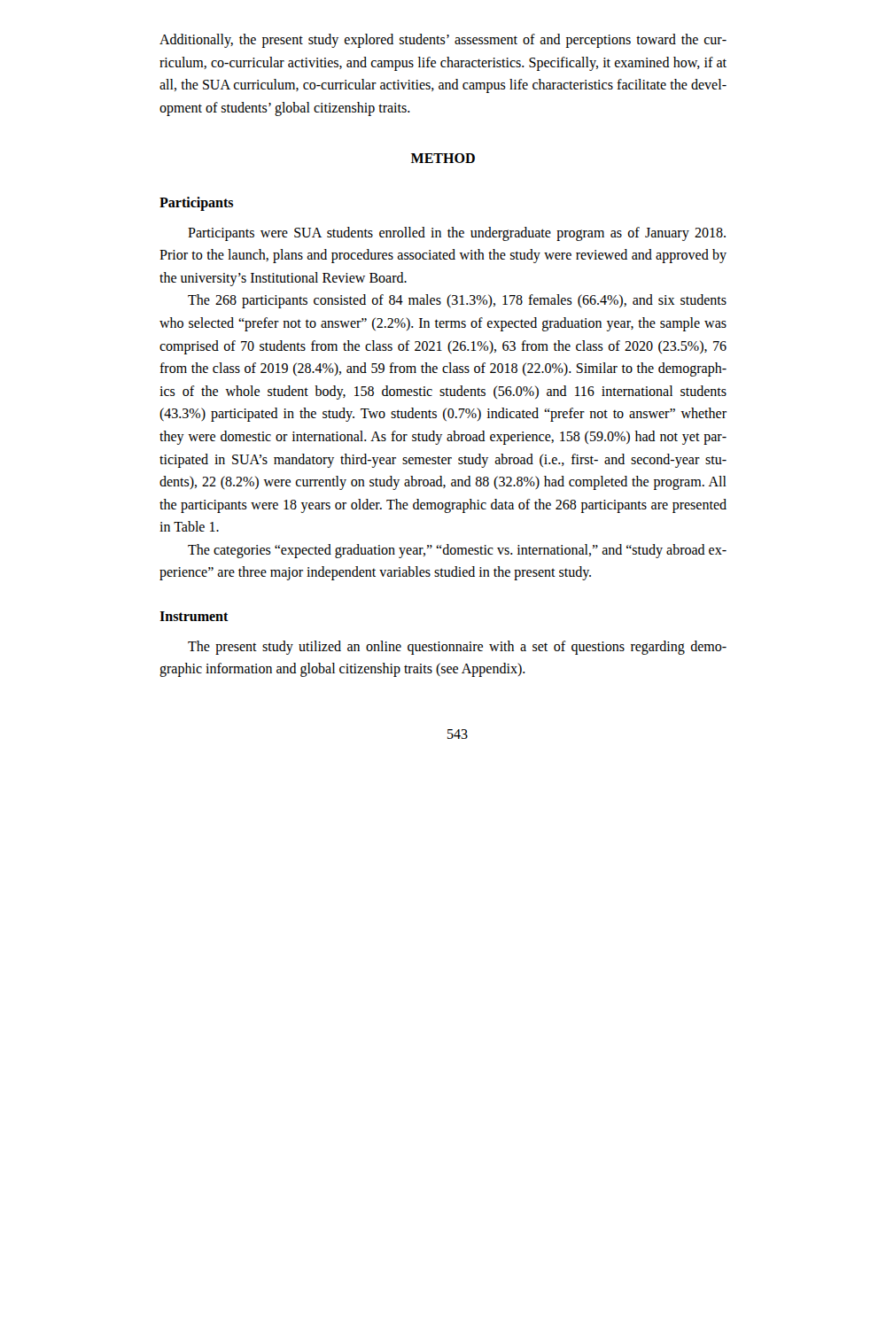Additionally, the present study explored students’ assessment of and perceptions toward the curriculum, co-curricular activities, and campus life characteristics. Specifically, it examined how, if at all, the SUA curriculum, co-curricular activities, and campus life characteristics facilitate the development of students’ global citizenship traits.
Method
Participants
Participants were SUA students enrolled in the undergraduate program as of January 2018. Prior to the launch, plans and procedures associated with the study were reviewed and approved by the university’s Institutional Review Board.
The 268 participants consisted of 84 males (31.3%), 178 females (66.4%), and six students who selected “prefer not to answer” (2.2%). In terms of expected graduation year, the sample was comprised of 70 students from the class of 2021 (26.1%), 63 from the class of 2020 (23.5%), 76 from the class of 2019 (28.4%), and 59 from the class of 2018 (22.0%). Similar to the demographics of the whole student body, 158 domestic students (56.0%) and 116 international students (43.3%) participated in the study. Two students (0.7%) indicated “prefer not to answer” whether they were domestic or international. As for study abroad experience, 158 (59.0%) had not yet participated in SUA’s mandatory third-year semester study abroad (i.e., first- and second-year students), 22 (8.2%) were currently on study abroad, and 88 (32.8%) had completed the program. All the participants were 18 years or older. The demographic data of the 268 participants are presented in Table 1.
The categories “expected graduation year,” “domestic vs. international,” and “study abroad experience” are three major independent variables studied in the present study.
Instrument
The present study utilized an online questionnaire with a set of questions regarding demographic information and global citizenship traits (see Appendix).
543